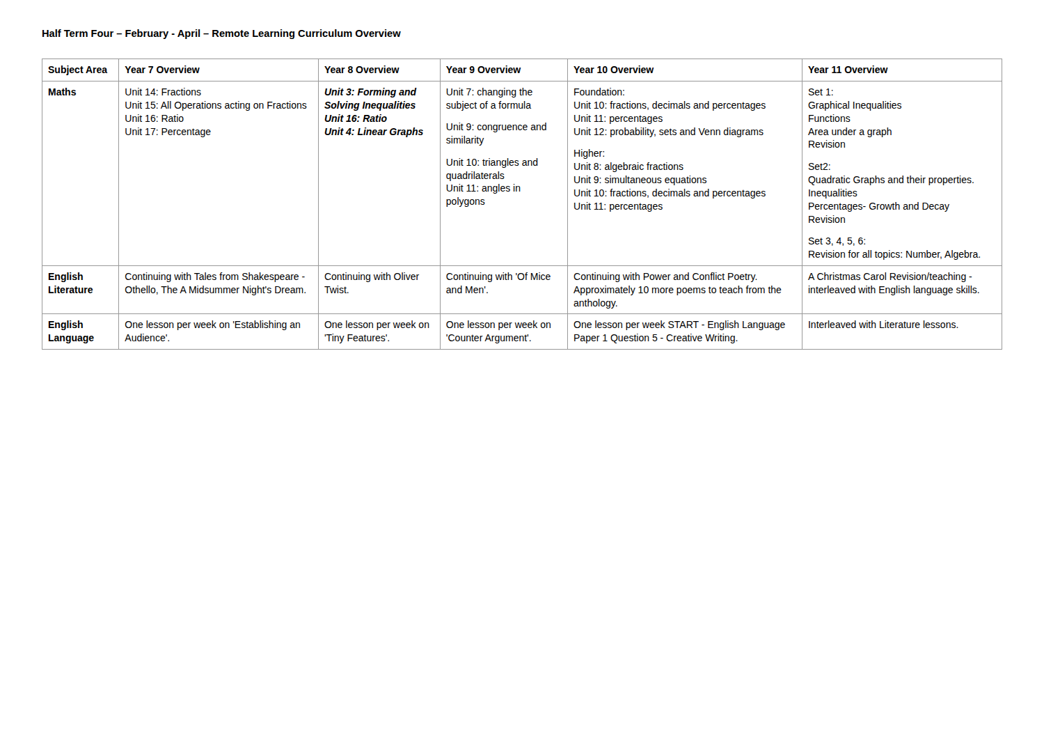Half Term Four – February - April – Remote Learning Curriculum Overview
| Subject Area | Year 7 Overview | Year 8 Overview | Year 9 Overview | Year 10 Overview | Year 11 Overview |
| --- | --- | --- | --- | --- | --- |
| Maths | Unit 14: Fractions Unit 15: All Operations acting on Fractions Unit 16: Ratio Unit 17: Percentage | Unit 3: Forming and Solving Inequalities Unit 16: Ratio Unit 4: Linear Graphs | Unit 7: changing the subject of a formula Unit 9: congruence and similarity Unit 10: triangles and quadrilaterals Unit 11: angles in polygons | Foundation: Unit 10: fractions, decimals and percentages Unit 11: percentages Unit 12: probability, sets and Venn diagrams Higher: Unit 8: algebraic fractions Unit 9: simultaneous equations Unit 10: fractions, decimals and percentages Unit 11: percentages | Set 1: Graphical Inequalities Functions Area under a graph Revision Set2: Quadratic Graphs and their properties. Inequalities Percentages- Growth and Decay Revision Set 3, 4, 5, 6: Revision for all topics: Number, Algebra. |
| English Literature | Continuing with Tales from Shakespeare - Othello, The A Midsummer Night's Dream. | Continuing with Oliver Twist. | Continuing with 'Of Mice and Men'. | Continuing with Power and Conflict Poetry. Approximately 10 more poems to teach from the anthology. | A Christmas Carol Revision/teaching - interleaved with English language skills. |
| English Language | One lesson per week on 'Establishing an Audience'. | One lesson per week on 'Tiny Features'. | One lesson per week on 'Counter Argument'. | One lesson per week START - English Language Paper 1 Question 5 - Creative Writing. | Interleaved with Literature lessons. |